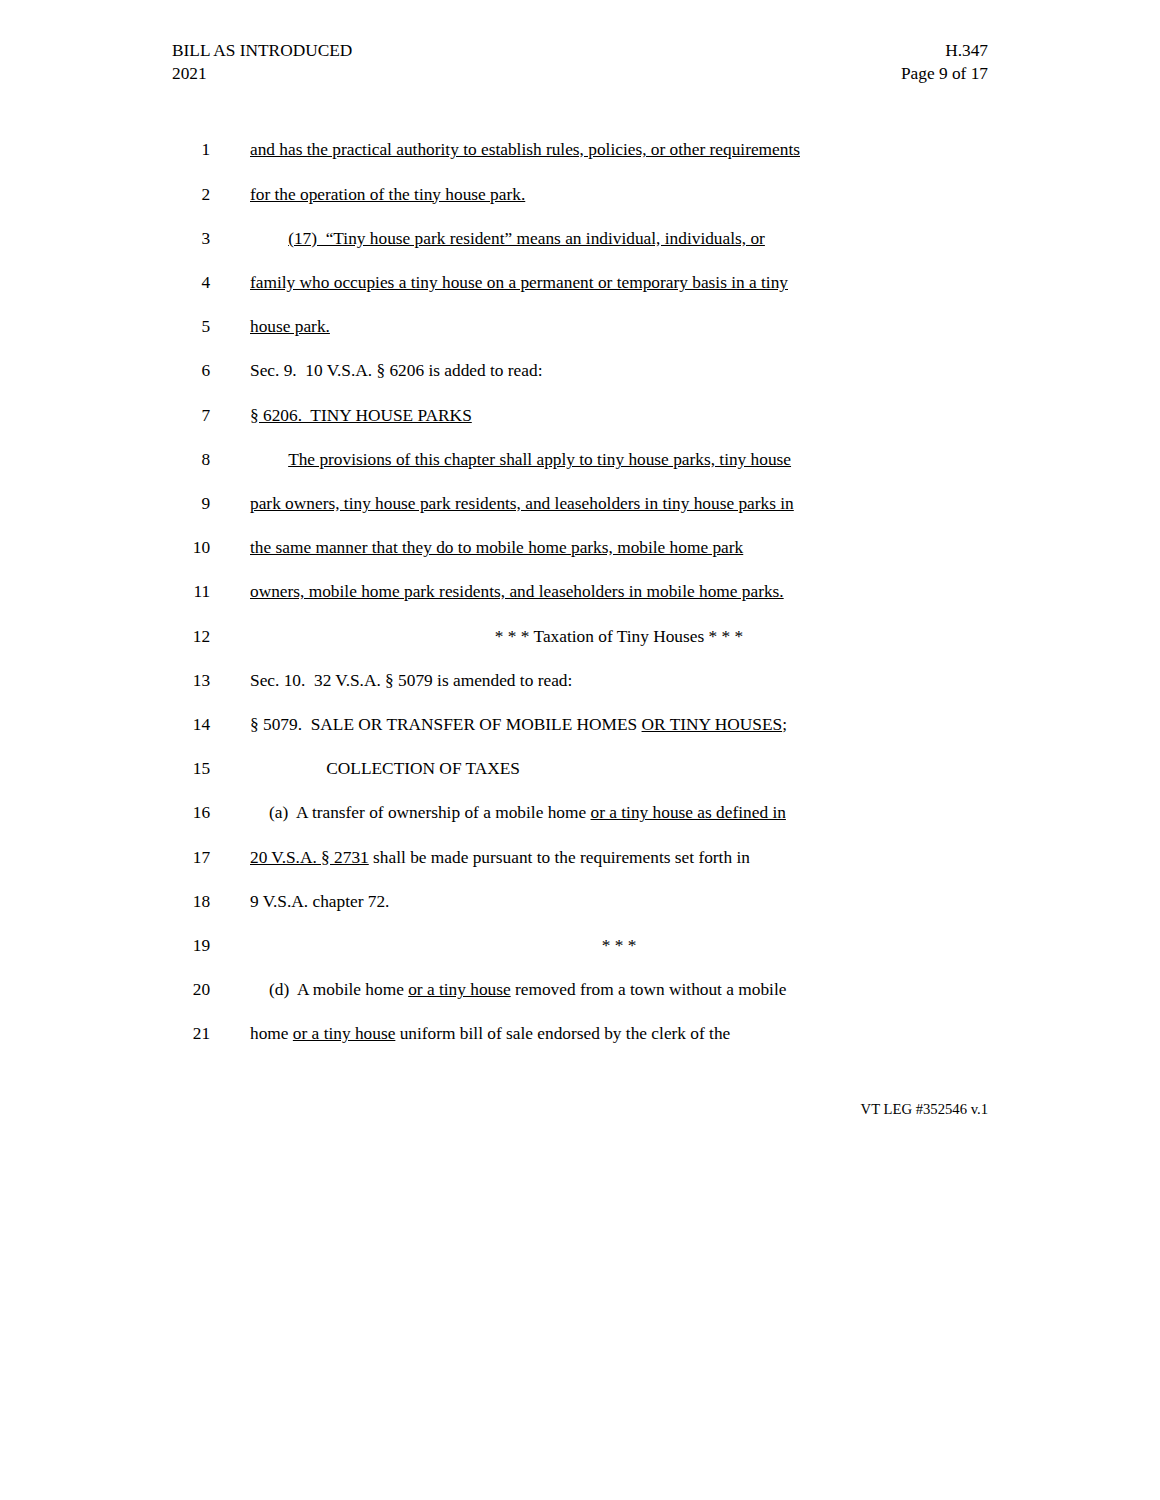BILL AS INTRODUCED
2021
H.347
Page 9 of 17
and has the practical authority to establish rules, policies, or other requirements
for the operation of the tiny house park.
(17) “Tiny house park resident” means an individual, individuals, or
family who occupies a tiny house on a permanent or temporary basis in a tiny
house park.
Sec. 9. 10 V.S.A. § 6206 is added to read:
§ 6206. TINY HOUSE PARKS
The provisions of this chapter shall apply to tiny house parks, tiny house
park owners, tiny house park residents, and leaseholders in tiny house parks in
the same manner that they do to mobile home parks, mobile home park
owners, mobile home park residents, and leaseholders in mobile home parks.
* * * Taxation of Tiny Houses * * *
Sec. 10. 32 V.S.A. § 5079 is amended to read:
§ 5079. SALE OR TRANSFER OF MOBILE HOMES OR TINY HOUSES;
COLLECTION OF TAXES
(a) A transfer of ownership of a mobile home or a tiny house as defined in
20 V.S.A. § 2731 shall be made pursuant to the requirements set forth in
9 V.S.A. chapter 72.
* * *
(d) A mobile home or a tiny house removed from a town without a mobile
home or a tiny house uniform bill of sale endorsed by the clerk of the
VT LEG #352546 v.1